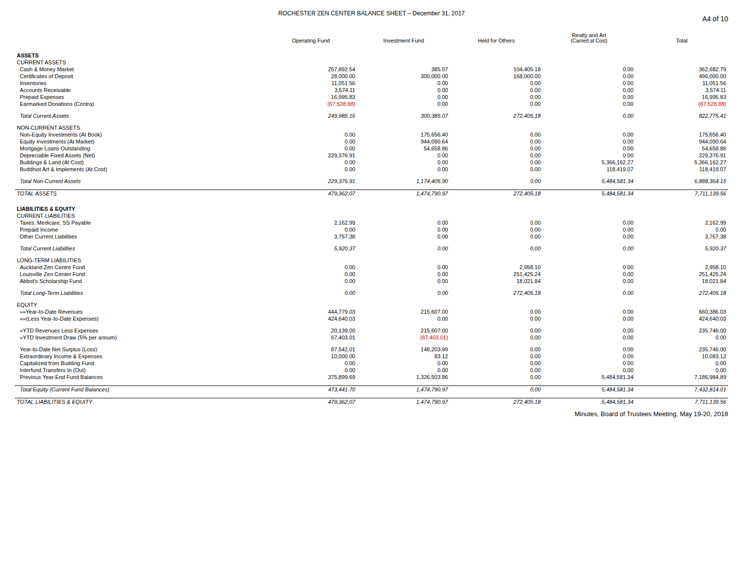ROCHESTER ZEN CENTER BALANCE SHEET – December 31, 2017
A4 of 10
| | Operating Fund | Investment Fund | Held for Others | Realty and Art (Carried at Cost) | Total |
| --- | --- | --- | --- | --- | --- |
| ASSETS | |
| CURRENT ASSETS | |
| Cash & Money Market | 257,892.54 | 385.07 | 104,405.18 | 0.00 | 362,682.79 |
| Certificates of Deposit | 28,000.00 | 300,000.00 | 168,000.00 | 0.00 | 496,000.00 |
| Inventories | 11,051.56 | 0.00 | 0.00 | 0.00 | 11,051.56 |
| Accounts Receivable | 3,574.11 | 0.00 | 0.00 | 0.00 | 3,574.11 |
| Prepaid Expenses | 16,995.83 | 0.00 | 0.00 | 0.00 | 16,995.83 |
| Earmarked Donations (Contra) | (67,528.88) | 0.00 | 0.00 | 0.00 | (67,528.88) |
| Total Current Assets | 249,985.16 | 300,385.07 | 272,405.18 | 0.00 | 822,775.41 |
| NON-CURRENT ASSETS | |
| Non-Equity Investments (At Book) | 0.00 | 175,656.40 | 0.00 | 0.00 | 175,656.40 |
| Equity Investments (At Market) | 0.00 | 944,090.64 | 0.00 | 0.00 | 944,090.64 |
| Mortgage Loans Outstanding | 0.00 | 54,658.86 | 0.00 | 0.00 | 54,658.86 |
| Depreciable Fixed Assets (Net) | 229,376.91 | 0.00 | 0.00 | 0.00 | 229,376.91 |
| Buildings & Land (At Cost) | 0.00 | 0.00 | 0.00 | 5,366,162.27 | 5,366,162.27 |
| Buddhist Art & Implements (At Cost) | 0.00 | 0.00 | 0.00 | 118,419.07 | 118,419.07 |
| Total Non-Current Assets | 229,376.91 | 1,174,405.90 | 0.00 | 5,484,581.34 | 6,888,364.15 |
| TOTAL ASSETS | 479,362.07 | 1,474,790.97 | 272,405.18 | 5,484,581.34 | 7,711,139.56 |
| LIABILITIES & EQUITY | |
| CURRENT LIABILITIES | |
| Taxes, Medicare, SS Payable | 2,162.99 | 0.00 | 0.00 | 0.00 | 2,162.99 |
| Prepaid Income | 0.00 | 0.00 | 0.00 | 0.00 | 0.00 |
| Other Current Liabilities | 3,757.38 | 0.00 | 0.00 | 0.00 | 3,757.38 |
| Total Current Liabilities | 5,920.37 | 0.00 | 0.00 | 0.00 | 5,920.37 |
| LONG-TERM LIABILITIES | |
| Auckland Zen Centre Fund | 0.00 | 0.00 | 2,958.10 | 0.00 | 2,958.10 |
| Louisville Zen Center Fund | 0.00 | 0.00 | 251,425.24 | 0.00 | 251,425.24 |
| Abbot's Scholarship Fund | 0.00 | 0.00 | 18,021.84 | 0.00 | 18,021.84 |
| Total Long-Term Liabilities | 0.00 | 0.00 | 272,405.18 | 0.00 | 272,405.18 |
| EQUITY | |
| »»Year-to-Date Revenues | 444,779.03 | 215,607.00 | 0.00 | 0.00 | 660,386.03 |
| »»(Less Year-to-Date Expenses) | 424,640.03 | 0.00 | 0.00 | 0.00 | 424,640.03 |
| »YTD Revenues Less Expenses | 20,139.00 | 215,607.00 | 0.00 | 0.00 | 235,746.00 |
| »YTD Investment Draw (5% per annum) | 67,403.01 | (67,403.01) | 0.00 | 0.00 | 0.00 |
| Year-to-Date Net Surplus (Loss) | 87,542.01 | 148,203.99 | 0.00 | 0.00 | 235,746.00 |
| Extraordinary Income & Expenses | 10,000.00 | 83.12 | 0.00 | 0.00 | 10,083.12 |
| Capitalized from Building Fund | 0.00 | 0.00 | 0.00 | 0.00 | 0.00 |
| Interfund Transfers In (Out) | 0.00 | 0.00 | 0.00 | 0.00 | 0.00 |
| Previous Year-End Fund Balances | 375,899.69 | 1,326,503.86 | 0.00 | 5,484,581.34 | 7,186,984.89 |
| Total Equity (Current Fund Balances) | 473,441.70 | 1,474,790.97 | 0.00 | 5,484,581.34 | 7,432,814.01 |
| TOTAL LIABILITIES & EQUITY | 479,362.07 | 1,474,790.97 | 272,405.18 | 5,484,581.34 | 7,711,139.56 |
Minutes, Board of Trustees Meeting, May 19-20, 2018